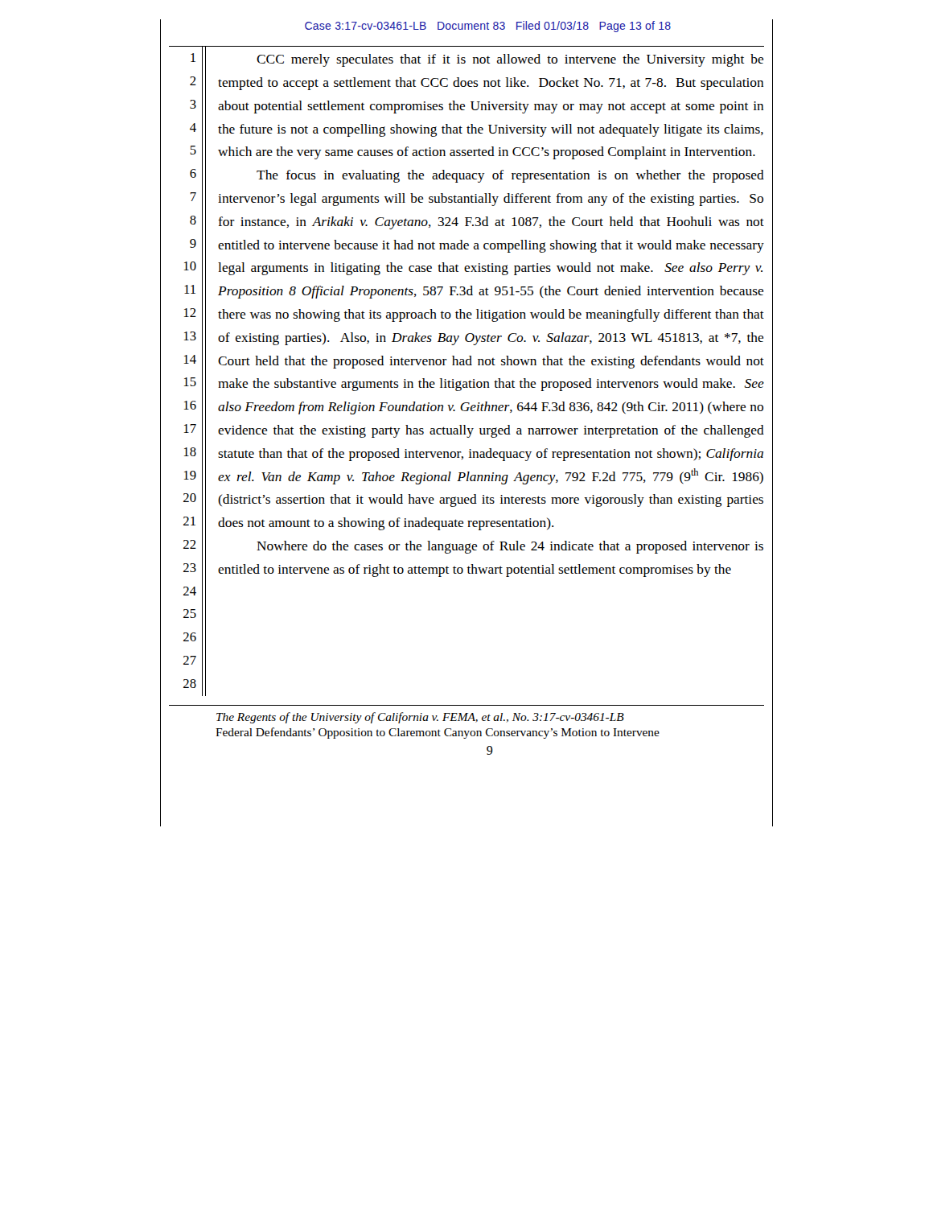Case 3:17-cv-03461-LB Document 83 Filed 01/03/18 Page 13 of 18
1
2
3
4
5
6
7
8
9
10
11
12
13
14
15
16
17
18
19
20
21
22
23
24
25
26
27
28
CCC merely speculates that if it is not allowed to intervene the University might be tempted to accept a settlement that CCC does not like. Docket No. 71, at 7-8. But speculation about potential settlement compromises the University may or may not accept at some point in the future is not a compelling showing that the University will not adequately litigate its claims, which are the very same causes of action asserted in CCC’s proposed Complaint in Intervention.
The focus in evaluating the adequacy of representation is on whether the proposed intervenor’s legal arguments will be substantially different from any of the existing parties. So for instance, in Arikaki v. Cayetano, 324 F.3d at 1087, the Court held that Hoohuli was not entitled to intervene because it had not made a compelling showing that it would make necessary legal arguments in litigating the case that existing parties would not make. See also Perry v. Proposition 8 Official Proponents, 587 F.3d at 951-55 (the Court denied intervention because there was no showing that its approach to the litigation would be meaningfully different than that of existing parties). Also, in Drakes Bay Oyster Co. v. Salazar, 2013 WL 451813, at *7, the Court held that the proposed intervenor had not shown that the existing defendants would not make the substantive arguments in the litigation that the proposed intervenors would make. See also Freedom from Religion Foundation v. Geithner, 644 F.3d 836, 842 (9th Cir. 2011) (where no evidence that the existing party has actually urged a narrower interpretation of the challenged statute than that of the proposed intervenor, inadequacy of representation not shown); California ex rel. Van de Kamp v. Tahoe Regional Planning Agency, 792 F.2d 775, 779 (9th Cir. 1986) (district’s assertion that it would have argued its interests more vigorously than existing parties does not amount to a showing of inadequate representation).
Nowhere do the cases or the language of Rule 24 indicate that a proposed intervenor is entitled to intervene as of right to attempt to thwart potential settlement compromises by the
The Regents of the University of California v. FEMA, et al., No. 3:17-cv-03461-LB
Federal Defendants’ Opposition to Claremont Canyon Conservancy’s Motion to Intervene
9